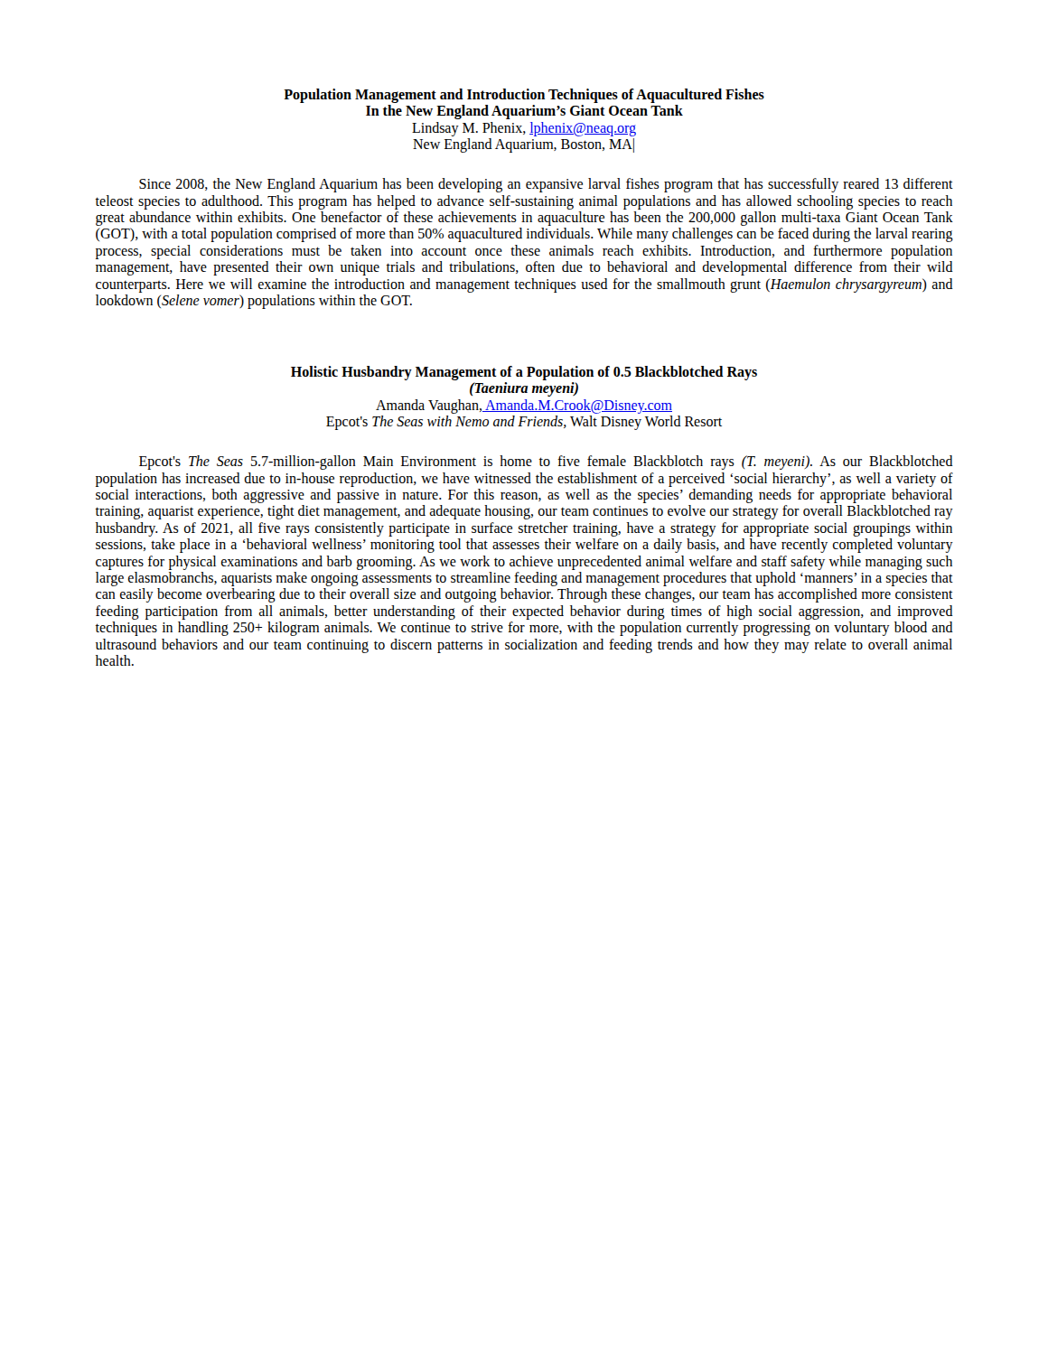Population Management and Introduction Techniques of Aquacultured Fishes
In the New England Aquarium’s Giant Ocean Tank
Lindsay M. Phenix, lphenix@neaq.org
New England Aquarium, Boston, MA|
Since 2008, the New England Aquarium has been developing an expansive larval fishes program that has successfully reared 13 different teleost species to adulthood. This program has helped to advance self-sustaining animal populations and has allowed schooling species to reach great abundance within exhibits. One benefactor of these achievements in aquaculture has been the 200,000 gallon multi-taxa Giant Ocean Tank (GOT), with a total population comprised of more than 50% aquacultured individuals. While many challenges can be faced during the larval rearing process, special considerations must be taken into account once these animals reach exhibits. Introduction, and furthermore population management, have presented their own unique trials and tribulations, often due to behavioral and developmental difference from their wild counterparts. Here we will examine the introduction and management techniques used for the smallmouth grunt (Haemulon chrysargyreum) and lookdown (Selene vomer) populations within the GOT.
Holistic Husbandry Management of a Population of 0.5 Blackblotched Rays
(Taeniura meyeni)
Amanda Vaughan, Amanda.M.Crook@Disney.com
Epcot's The Seas with Nemo and Friends, Walt Disney World Resort
Epcot's The Seas 5.7-million-gallon Main Environment is home to five female Blackblotch rays (T. meyeni). As our Blackblotched population has increased due to in-house reproduction, we have witnessed the establishment of a perceived ‘social hierarchy’, as well a variety of social interactions, both aggressive and passive in nature. For this reason, as well as the species’ demanding needs for appropriate behavioral training, aquarist experience, tight diet management, and adequate housing, our team continues to evolve our strategy for overall Blackblotched ray husbandry. As of 2021, all five rays consistently participate in surface stretcher training, have a strategy for appropriate social groupings within sessions, take place in a ‘behavioral wellness’ monitoring tool that assesses their welfare on a daily basis, and have recently completed voluntary captures for physical examinations and barb grooming. As we work to achieve unprecedented animal welfare and staff safety while managing such large elasmobranchs, aquarists make ongoing assessments to streamline feeding and management procedures that uphold ‘manners’ in a species that can easily become overbearing due to their overall size and outgoing behavior. Through these changes, our team has accomplished more consistent feeding participation from all animals, better understanding of their expected behavior during times of high social aggression, and improved techniques in handling 250+ kilogram animals. We continue to strive for more, with the population currently progressing on voluntary blood and ultrasound behaviors and our team continuing to discern patterns in socialization and feeding trends and how they may relate to overall animal health.